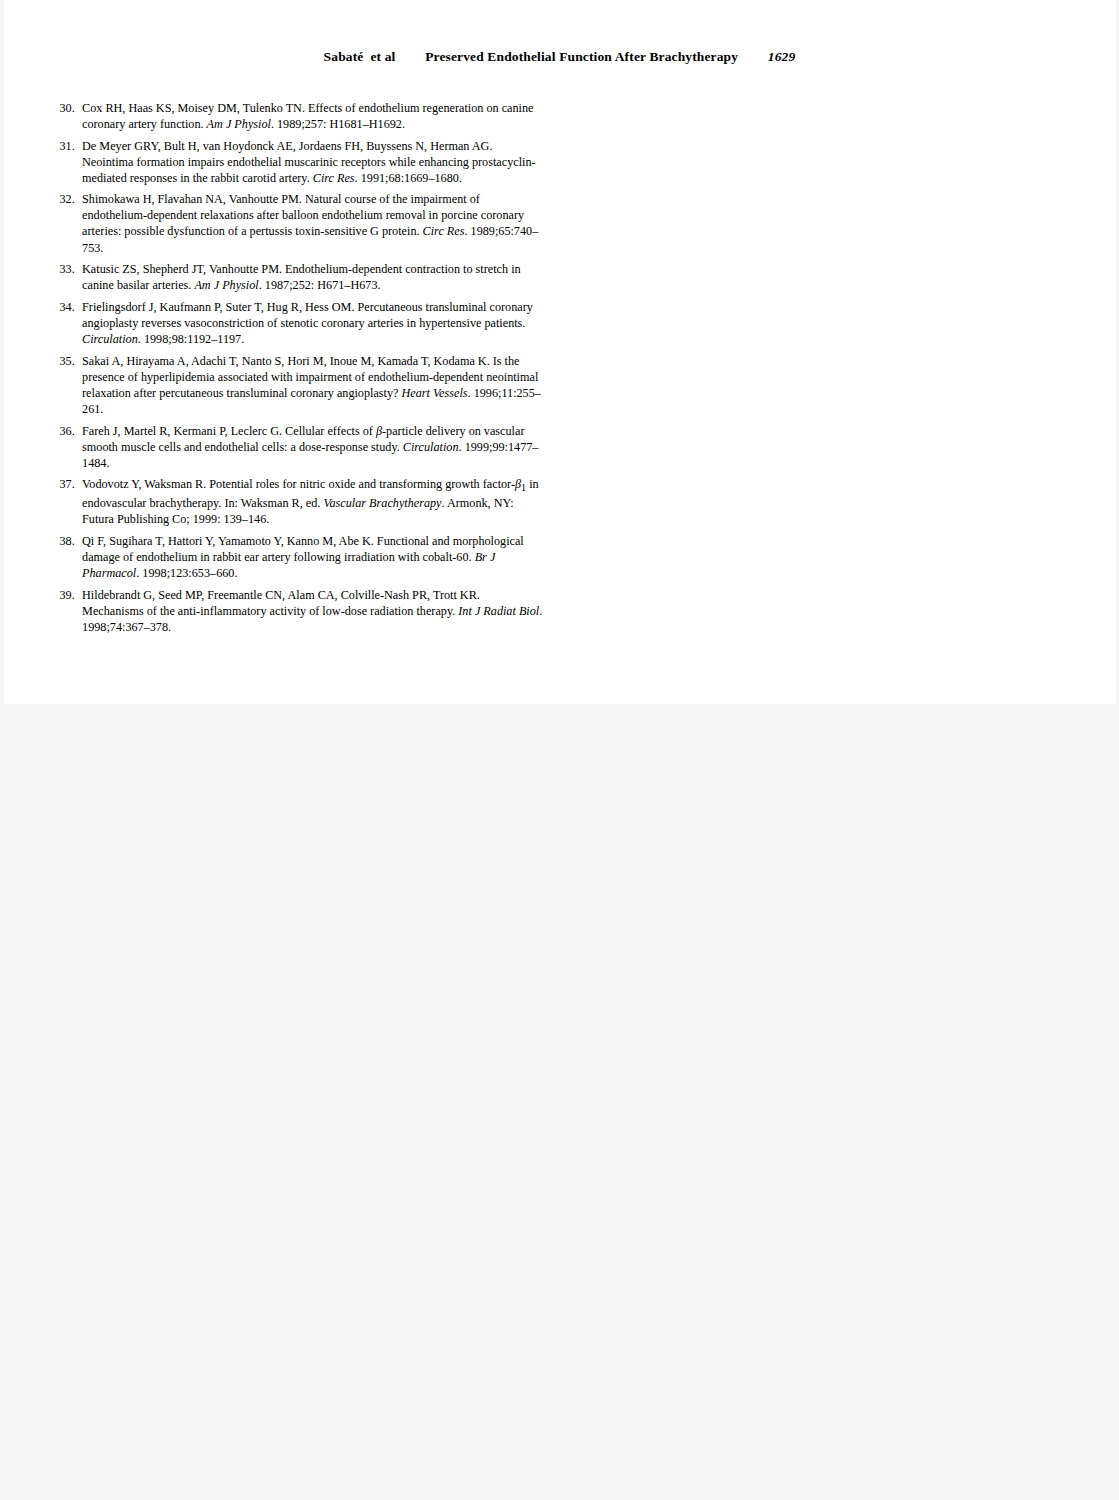Sabaté et al Preserved Endothelial Function After Brachytherapy 1629
30. Cox RH, Haas KS, Moisey DM, Tulenko TN. Effects of endothelium regeneration on canine coronary artery function. Am J Physiol. 1989;257: H1681–H1692.
31. De Meyer GRY, Bult H, van Hoydonck AE, Jordaens FH, Buyssens N, Herman AG. Neointima formation impairs endothelial muscarinic receptors while enhancing prostacyclin-mediated responses in the rabbit carotid artery. Circ Res. 1991;68:1669–1680.
32. Shimokawa H, Flavahan NA, Vanhoutte PM. Natural course of the impairment of endothelium-dependent relaxations after balloon endothelium removal in porcine coronary arteries: possible dysfunction of a pertussis toxin-sensitive G protein. Circ Res. 1989;65:740–753.
33. Katusic ZS, Shepherd JT, Vanhoutte PM. Endothelium-dependent contraction to stretch in canine basilar arteries. Am J Physiol. 1987;252: H671–H673.
34. Frielingsdorf J, Kaufmann P, Suter T, Hug R, Hess OM. Percutaneous transluminal coronary angioplasty reverses vasoconstriction of stenotic coronary arteries in hypertensive patients. Circulation. 1998;98:1192–1197.
35. Sakai A, Hirayama A, Adachi T, Nanto S, Hori M, Inoue M, Kamada T, Kodama K. Is the presence of hyperlipidemia associated with impairment of endothelium-dependent neointimal relaxation after percutaneous transluminal coronary angioplasty? Heart Vessels. 1996;11:255–261.
36. Fareh J, Martel R, Kermani P, Leclerc G. Cellular effects of β-particle delivery on vascular smooth muscle cells and endothelial cells: a dose-response study. Circulation. 1999;99:1477–1484.
37. Vodovotz Y, Waksman R. Potential roles for nitric oxide and transforming growth factor-β1 in endovascular brachytherapy. In: Waksman R, ed. Vascular Brachytherapy. Armonk, NY: Futura Publishing Co; 1999: 139–146.
38. Qi F, Sugihara T, Hattori Y, Yamamoto Y, Kanno M, Abe K. Functional and morphological damage of endothelium in rabbit ear artery following irradiation with cobalt-60. Br J Pharmacol. 1998;123:653–660.
39. Hildebrandt G, Seed MP, Freemantle CN, Alam CA, Colville-Nash PR, Trott KR. Mechanisms of the anti-inflammatory activity of low-dose radiation therapy. Int J Radiat Biol. 1998;74:367–378.